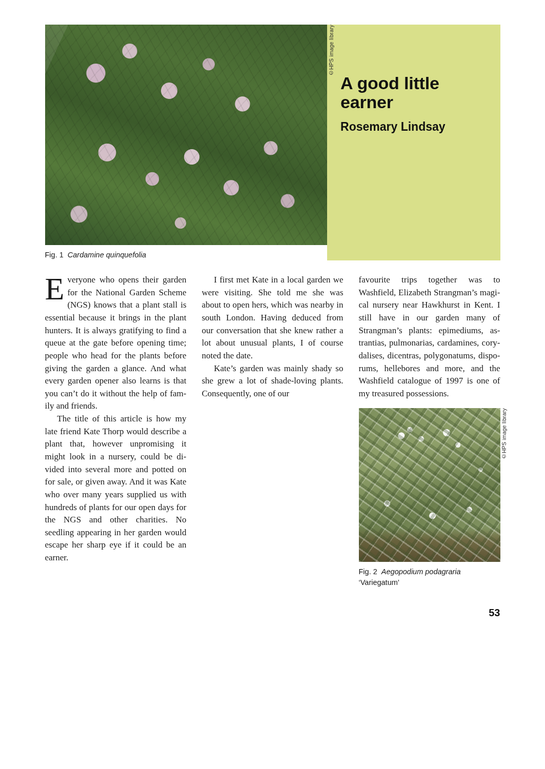©HPS image library
Fig. 1 Cardamine quinquefolia
A good little earner
Rosemary Lindsay
Everyone who opens their garden for the National Garden Scheme (NGS) knows that a plant stall is essential because it brings in the plant hunters. It is always gratifying to find a queue at the gate before opening time; people who head for the plants before giving the garden a glance. And what every garden opener also learns is that you can’t do it without the help of family and friends.
The title of this article is how my late friend Kate Thorp would describe a plant that, however unpromising it might look in a nursery, could be divided into several more and potted on for sale, or given away. And it was Kate who over many years supplied us with hundreds of plants for our open days for the NGS and other charities. No seedling appearing in her garden would escape her sharp eye if it could be an earner.
I first met Kate in a local garden we were visiting. She told me she was about to open hers, which was nearby in south London. Having deduced from our conversation that she knew rather a lot about unusual plants, I of course noted the date.
Kate’s garden was mainly shady so she grew a lot of shade-loving plants. Consequently, one of our
favourite trips together was to Washfield, Elizabeth Strangman’s magical nursery near Hawkhurst in Kent. I still have in our garden many of Strangman’s plants: epimediums, astrantias, pulmonarias, cardamines, corydalises, dicentras, polygonatums, disporums, hellebores and more, and the Washfield catalogue of 1997 is one of my treasured possessions.
©HPS image library
Fig. 2 Aegopodium podagraria ‘Variegatum’
53